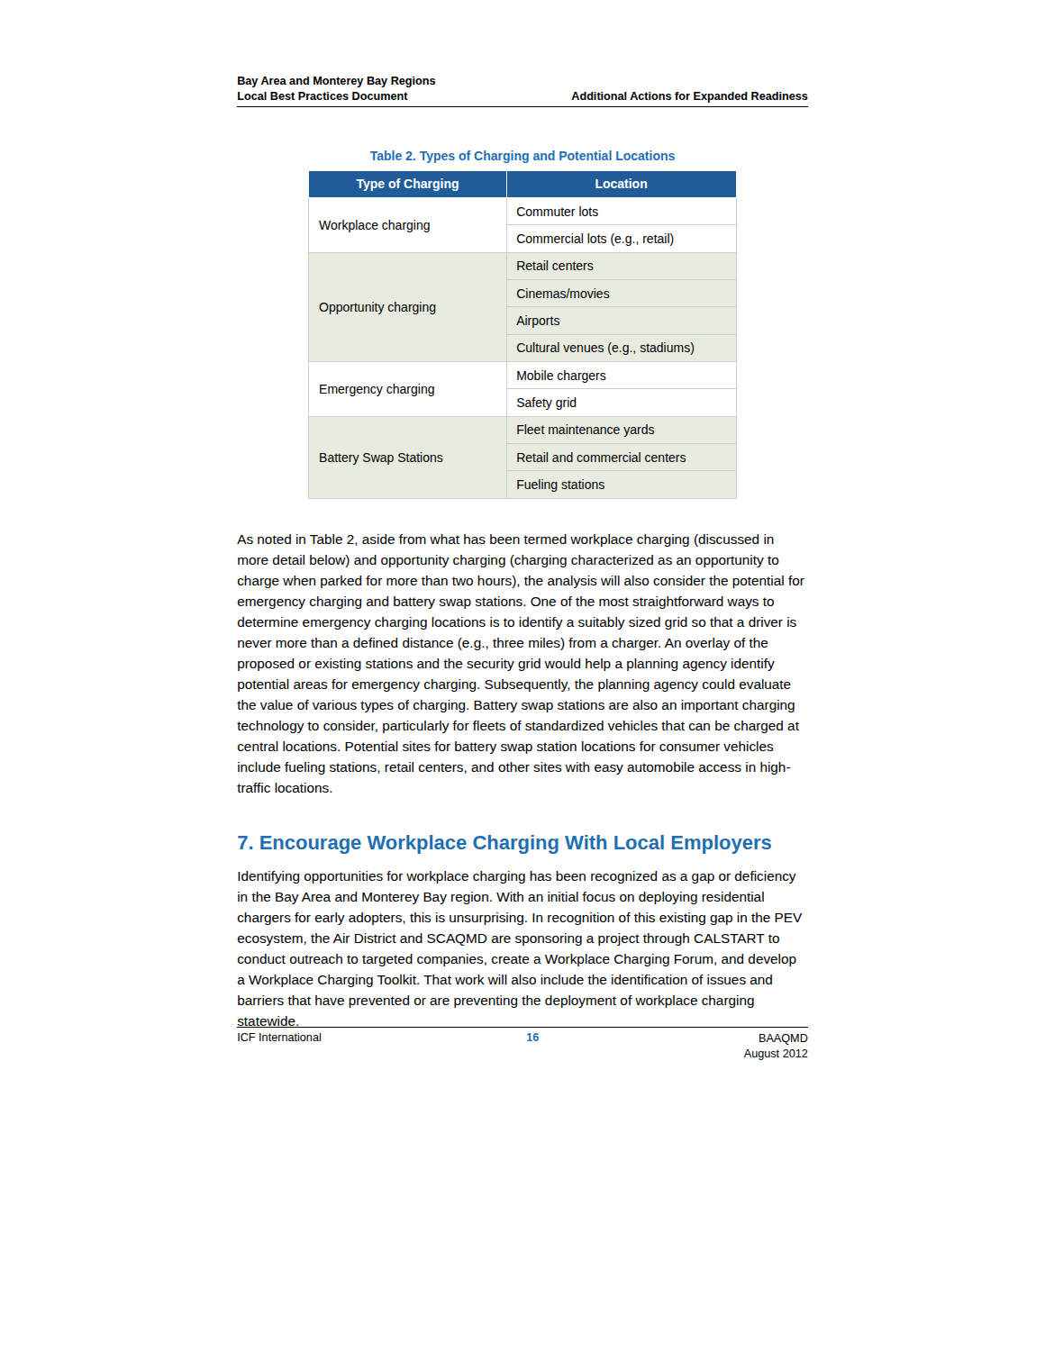Bay Area and Monterey Bay Regions
Local Best Practices Document
Additional Actions for Expanded Readiness
Table 2. Types of Charging and Potential Locations
| Type of Charging | Location |
| --- | --- |
| Workplace charging | Commuter lots |
| Commercial lots (e.g., retail) |
| Opportunity charging | Retail centers |
| Cinemas/movies |
| Airports |
| Cultural venues (e.g., stadiums) |
| Emergency charging | Mobile chargers |
| Safety grid |
| Battery Swap Stations | Fleet maintenance yards |
| Retail and commercial centers |
| Fueling stations |
As noted in Table 2, aside from what has been termed workplace charging (discussed in more detail below) and opportunity charging (charging characterized as an opportunity to charge when parked for more than two hours), the analysis will also consider the potential for emergency charging and battery swap stations. One of the most straightforward ways to determine emergency charging locations is to identify a suitably sized grid so that a driver is never more than a defined distance (e.g., three miles) from a charger. An overlay of the proposed or existing stations and the security grid would help a planning agency identify potential areas for emergency charging. Subsequently, the planning agency could evaluate the value of various types of charging. Battery swap stations are also an important charging technology to consider, particularly for fleets of standardized vehicles that can be charged at central locations. Potential sites for battery swap station locations for consumer vehicles include fueling stations, retail centers, and other sites with easy automobile access in high-traffic locations.
7. Encourage Workplace Charging With Local Employers
Identifying opportunities for workplace charging has been recognized as a gap or deficiency in the Bay Area and Monterey Bay region. With an initial focus on deploying residential chargers for early adopters, this is unsurprising. In recognition of this existing gap in the PEV ecosystem, the Air District and SCAQMD are sponsoring a project through CALSTART to conduct outreach to targeted companies, create a Workplace Charging Forum, and develop a Workplace Charging Toolkit. That work will also include the identification of issues and barriers that have prevented or are preventing the deployment of workplace charging statewide.
ICF International
16
BAAQMD
August 2012